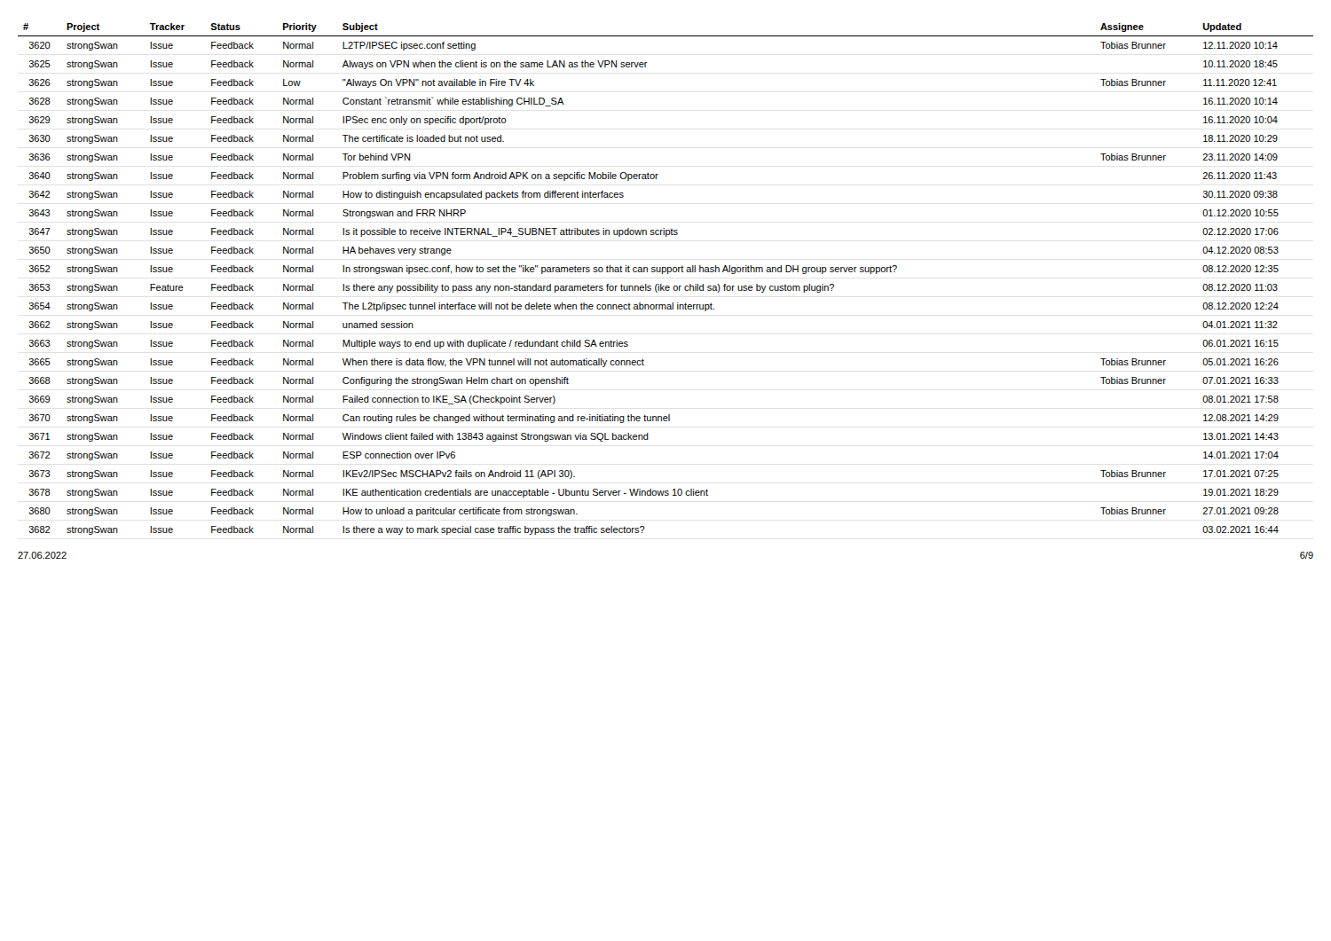| # | Project | Tracker | Status | Priority | Subject | Assignee | Updated |
| --- | --- | --- | --- | --- | --- | --- | --- |
| 3620 | strongSwan | Issue | Feedback | Normal | L2TP/IPSEC ipsec.conf setting | Tobias Brunner | 12.11.2020 10:14 |
| 3625 | strongSwan | Issue | Feedback | Normal | Always on VPN when the client is on the same LAN as the VPN server | | 10.11.2020 18:45 |
| 3626 | strongSwan | Issue | Feedback | Low | "Always On VPN" not available in Fire TV 4k | Tobias Brunner | 11.11.2020 12:41 |
| 3628 | strongSwan | Issue | Feedback | Normal | Constant `retransmit` while establishing CHILD_SA | | 16.11.2020 10:14 |
| 3629 | strongSwan | Issue | Feedback | Normal | IPSec enc only on specific dport/proto | | 16.11.2020 10:04 |
| 3630 | strongSwan | Issue | Feedback | Normal | The certificate is loaded but not used. | | 18.11.2020 10:29 |
| 3636 | strongSwan | Issue | Feedback | Normal | Tor behind VPN | Tobias Brunner | 23.11.2020 14:09 |
| 3640 | strongSwan | Issue | Feedback | Normal | Problem surfing via VPN form Android APK on a sepcific Mobile Operator | | 26.11.2020 11:43 |
| 3642 | strongSwan | Issue | Feedback | Normal | How to distinguish encapsulated packets from different interfaces | | 30.11.2020 09:38 |
| 3643 | strongSwan | Issue | Feedback | Normal | Strongswan and FRR NHRP | | 01.12.2020 10:55 |
| 3647 | strongSwan | Issue | Feedback | Normal | Is it possible to receive INTERNAL_IP4_SUBNET attributes in updown scripts | | 02.12.2020 17:06 |
| 3650 | strongSwan | Issue | Feedback | Normal | HA behaves very strange | | 04.12.2020 08:53 |
| 3652 | strongSwan | Issue | Feedback | Normal | In strongswan ipsec.conf, how to set the "ike" parameters so that it can support all hash Algorithm and DH group server support? | | 08.12.2020 12:35 |
| 3653 | strongSwan | Feature | Feedback | Normal | Is there any possibility to pass any non-standard parameters for tunnels (ike or child sa) for use by custom plugin? | | 08.12.2020 11:03 |
| 3654 | strongSwan | Issue | Feedback | Normal | The L2tp/ipsec tunnel interface will not be delete when the connect abnormal interrupt. | | 08.12.2020 12:24 |
| 3662 | strongSwan | Issue | Feedback | Normal | unamed session | | 04.01.2021 11:32 |
| 3663 | strongSwan | Issue | Feedback | Normal | Multiple ways to end up with duplicate / redundant child SA entries | | 06.01.2021 16:15 |
| 3665 | strongSwan | Issue | Feedback | Normal | When there is data flow, the VPN tunnel will not automatically connect | Tobias Brunner | 05.01.2021 16:26 |
| 3668 | strongSwan | Issue | Feedback | Normal | Configuring the strongSwan Helm chart on openshift | Tobias Brunner | 07.01.2021 16:33 |
| 3669 | strongSwan | Issue | Feedback | Normal | Failed connection to IKE_SA (Checkpoint Server) | | 08.01.2021 17:58 |
| 3670 | strongSwan | Issue | Feedback | Normal | Can routing rules be changed without terminating and re-initiating the tunnel | | 12.08.2021 14:29 |
| 3671 | strongSwan | Issue | Feedback | Normal | Windows client failed with 13843 against Strongswan via SQL backend | | 13.01.2021 14:43 |
| 3672 | strongSwan | Issue | Feedback | Normal | ESP connection over IPv6 | | 14.01.2021 17:04 |
| 3673 | strongSwan | Issue | Feedback | Normal | IKEv2/IPSec MSCHAPv2 fails on Android 11 (API 30). | Tobias Brunner | 17.01.2021 07:25 |
| 3678 | strongSwan | Issue | Feedback | Normal | IKE authentication credentials are unacceptable - Ubuntu Server - Windows 10 client | | 19.01.2021 18:29 |
| 3680 | strongSwan | Issue | Feedback | Normal | How to unload a paritcular certificate from strongswan. | Tobias Brunner | 27.01.2021 09:28 |
| 3682 | strongSwan | Issue | Feedback | Normal | Is there a way to mark special case traffic bypass the traffic selectors? | | 03.02.2021 16:44 |
27.06.2022 6/9